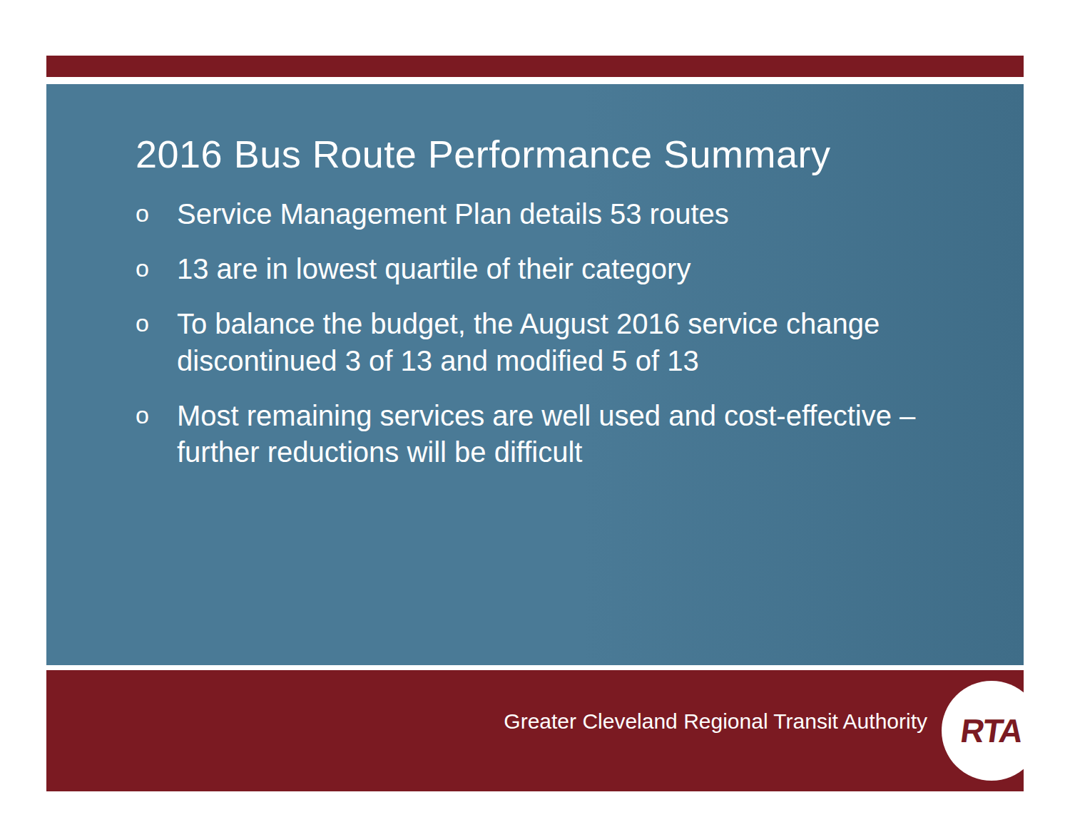2016 Bus Route Performance Summary
Service Management Plan details 53 routes
13 are in lowest quartile of their category
To balance the budget, the August 2016 service change discontinued 3 of 13 and modified 5 of 13
Most remaining services are well used and cost-effective – further reductions will be difficult
Greater Cleveland Regional Transit Authority
RTA